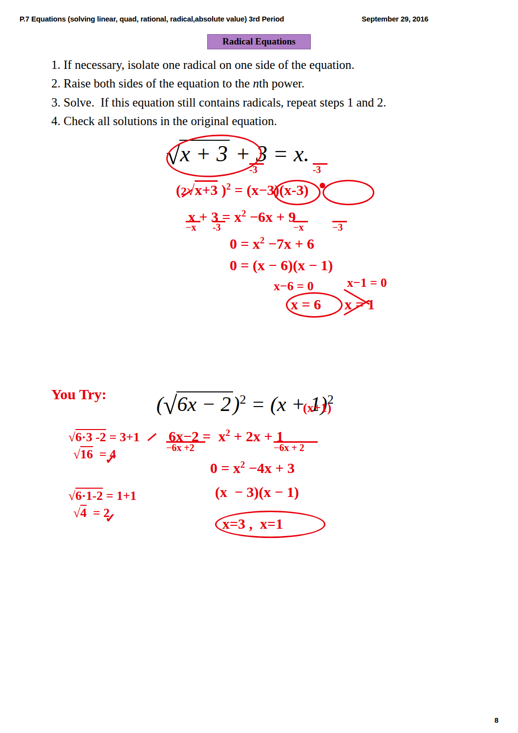P.7 Equations (solving linear, quad, rational, radical,absolute value) 3rd Period September 29, 2016
Radical Equations
If necessary, isolate one radical on one side of the equation.
Raise both sides of the equation to the nth power.
Solve. If this equation still contains radicals, repeat steps 1 and 2.
Check all solutions in the original equation.
√x + 3 + 3 = x.
-3
-3
(2√x+3 )2 = (x−3)(x-3)
●
x + 3 = x2 −6x + 9
−x
-3
−x
−3
0 = x2 −7x + 6
0 = (x − 6)(x − 1)
x−6 = 0
x−1 = 0
x = 6
x = 1
You Try:
(√6x − 2)2 = (x + 1)2
(x+1)
√6·3 -2 = 3+1
√16 = 4
✓
6x−2 = x2 + 2x + 1
−6x +2
−6x + 2
0 = x2 −4x + 3
√6·1-2 = 1+1
√4 = 2
✓
(x − 3)(x − 1)
x=3 , x=1
8